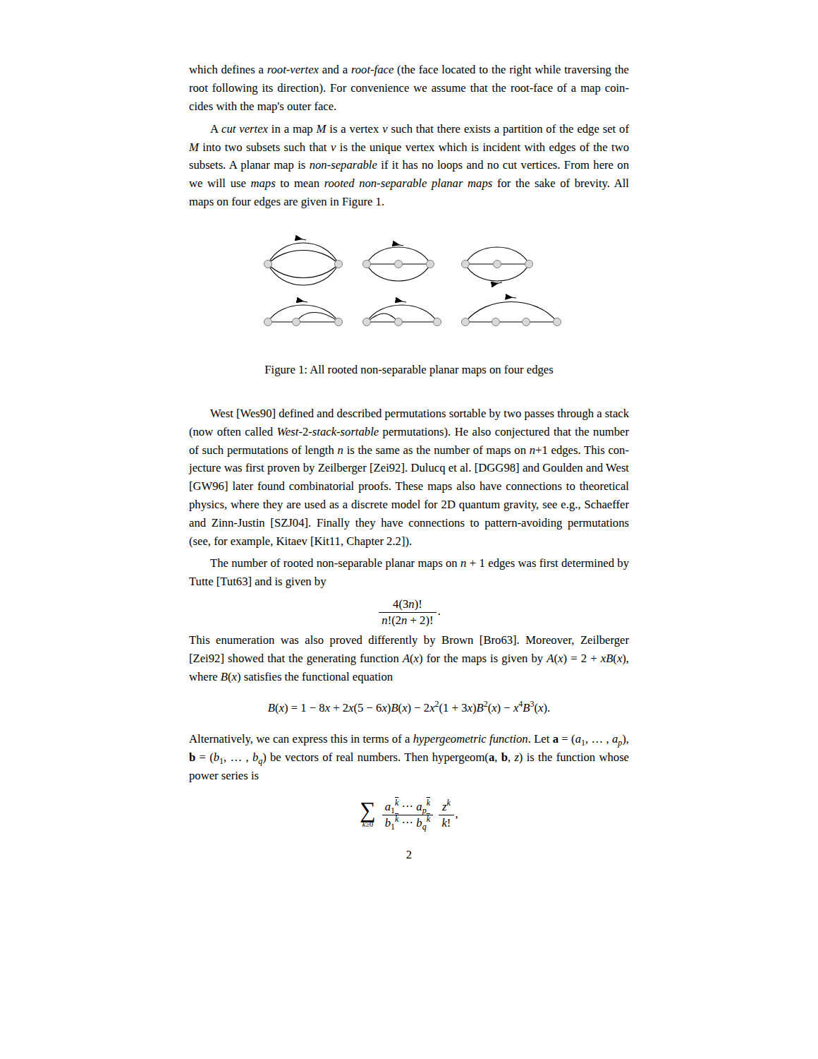which defines a root-vertex and a root-face (the face located to the right while traversing the root following its direction). For convenience we assume that the root-face of a map coincides with the map's outer face.
A cut vertex in a map M is a vertex v such that there exists a partition of the edge set of M into two subsets such that v is the unique vertex which is incident with edges of the two subsets. A planar map is non-separable if it has no loops and no cut vertices. From here on we will use maps to mean rooted non-separable planar maps for the sake of brevity. All maps on four edges are given in Figure 1.
Figure 1: All rooted non-separable planar maps on four edges
West [Wes90] defined and described permutations sortable by two passes through a stack (now often called West-2-stack-sortable permutations). He also conjectured that the number of such permutations of length n is the same as the number of maps on n+1 edges. This conjecture was first proven by Zeilberger [Zei92]. Dulucq et al. [DGG98] and Goulden and West [GW96] later found combinatorial proofs. These maps also have connections to theoretical physics, where they are used as a discrete model for 2D quantum gravity, see e.g., Schaeffer and Zinn-Justin [SZJ04]. Finally they have connections to pattern-avoiding permutations (see, for example, Kitaev [Kit11, Chapter 2.2]).
The number of rooted non-separable planar maps on n + 1 edges was first determined by Tutte [Tut63] and is given by
4(3n)! n!(2n + 2)! .
This enumeration was also proved differently by Brown [Bro63]. Moreover, Zeilberger [Zei92] showed that the generating function A(x) for the maps is given by A(x) = 2 + xB(x), where B(x) satisfies the functional equation
B(x) = 1 − 8x + 2x(5 − 6x)B(x) − 2x2(1 + 3x)B2(x) − x4B3(x).
Alternatively, we can express this in terms of a hypergeometric function. Let a = (a1, … , ap), b = (b1, … , bq) be vectors of real numbers. Then hypergeom(a, b, z) is the function whose power series is
∑k≥0 a1k ··· apk b1k ··· bqk zk k! ,
2